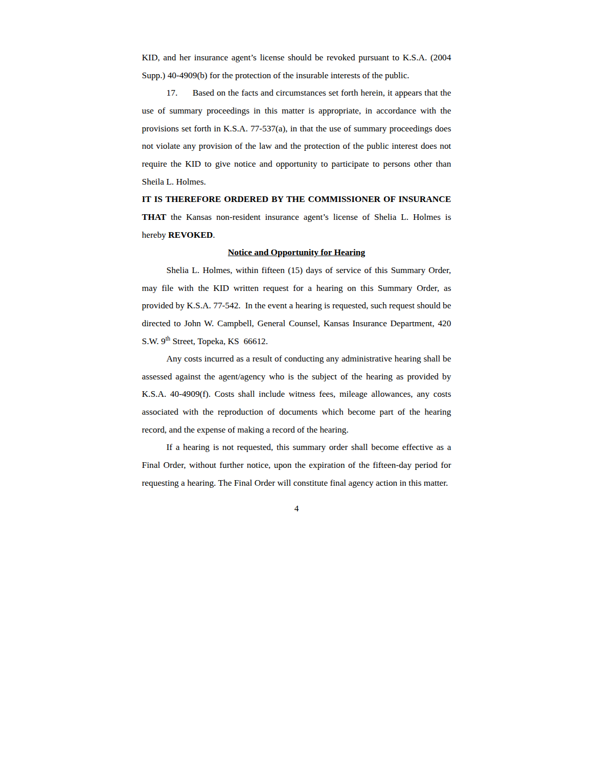KID, and her insurance agent’s license should be revoked pursuant to K.S.A. (2004 Supp.) 40-4909(b) for the protection of the insurable interests of the public.
17. Based on the facts and circumstances set forth herein, it appears that the use of summary proceedings in this matter is appropriate, in accordance with the provisions set forth in K.S.A. 77-537(a), in that the use of summary proceedings does not violate any provision of the law and the protection of the public interest does not require the KID to give notice and opportunity to participate to persons other than Sheila L. Holmes.
IT IS THEREFORE ORDERED BY THE COMMISSIONER OF INSURANCE THAT the Kansas non-resident insurance agent’s license of Shelia L. Holmes is hereby REVOKED.
Notice and Opportunity for Hearing
Shelia L. Holmes, within fifteen (15) days of service of this Summary Order, may file with the KID written request for a hearing on this Summary Order, as provided by K.S.A. 77-542. In the event a hearing is requested, such request should be directed to John W. Campbell, General Counsel, Kansas Insurance Department, 420 S.W. 9th Street, Topeka, KS 66612.
Any costs incurred as a result of conducting any administrative hearing shall be assessed against the agent/agency who is the subject of the hearing as provided by K.S.A. 40-4909(f). Costs shall include witness fees, mileage allowances, any costs associated with the reproduction of documents which become part of the hearing record, and the expense of making a record of the hearing.
If a hearing is not requested, this summary order shall become effective as a Final Order, without further notice, upon the expiration of the fifteen-day period for requesting a hearing. The Final Order will constitute final agency action in this matter.
4